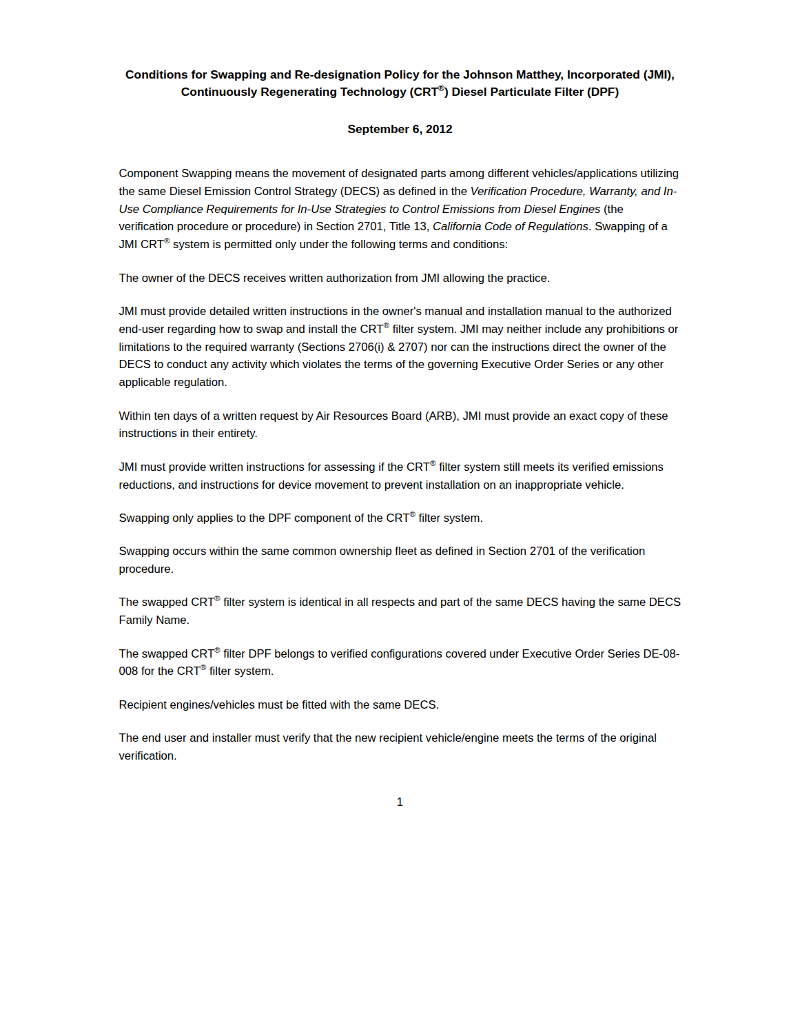Conditions for Swapping and Re-designation Policy for the Johnson Matthey, Incorporated (JMI), Continuously Regenerating Technology (CRT®) Diesel Particulate Filter (DPF)
September 6, 2012
Component Swapping means the movement of designated parts among different vehicles/applications utilizing the same Diesel Emission Control Strategy (DECS) as defined in the Verification Procedure, Warranty, and In-Use Compliance Requirements for In-Use Strategies to Control Emissions from Diesel Engines (the verification procedure or procedure) in Section 2701, Title 13, California Code of Regulations. Swapping of a JMI CRT® system is permitted only under the following terms and conditions:
The owner of the DECS receives written authorization from JMI allowing the practice.
JMI must provide detailed written instructions in the owner's manual and installation manual to the authorized end-user regarding how to swap and install the CRT® filter system. JMI may neither include any prohibitions or limitations to the required warranty (Sections 2706(i) & 2707) nor can the instructions direct the owner of the DECS to conduct any activity which violates the terms of the governing Executive Order Series or any other applicable regulation.
Within ten days of a written request by Air Resources Board (ARB), JMI must provide an exact copy of these instructions in their entirety.
JMI must provide written instructions for assessing if the CRT® filter system still meets its verified emissions reductions, and instructions for device movement to prevent installation on an inappropriate vehicle.
Swapping only applies to the DPF component of the CRT® filter system.
Swapping occurs within the same common ownership fleet as defined in Section 2701 of the verification procedure.
The swapped CRT® filter system is identical in all respects and part of the same DECS having the same DECS Family Name.
The swapped CRT® filter DPF belongs to verified configurations covered under Executive Order Series DE-08-008 for the CRT® filter system.
Recipient engines/vehicles must be fitted with the same DECS.
The end user and installer must verify that the new recipient vehicle/engine meets the terms of the original verification.
1